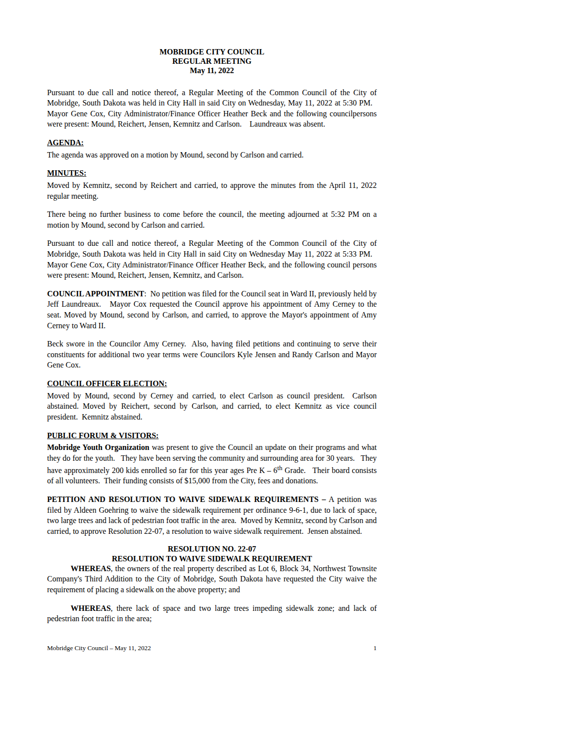MOBRIDGE CITY COUNCIL
REGULAR MEETING
May 11, 2022
Pursuant to due call and notice thereof, a Regular Meeting of the Common Council of the City of Mobridge, South Dakota was held in City Hall in said City on Wednesday, May 11, 2022 at 5:30 PM. Mayor Gene Cox, City Administrator/Finance Officer Heather Beck and the following councilpersons were present: Mound, Reichert, Jensen, Kemnitz and Carlson. Laundreaux was absent.
AGENDA:
The agenda was approved on a motion by Mound, second by Carlson and carried.
MINUTES:
Moved by Kemnitz, second by Reichert and carried, to approve the minutes from the April 11, 2022 regular meeting.
There being no further business to come before the council, the meeting adjourned at 5:32 PM on a motion by Mound, second by Carlson and carried.
Pursuant to due call and notice thereof, a Regular Meeting of the Common Council of the City of Mobridge, South Dakota was held in City Hall in said City on Wednesday May 11, 2022 at 5:33 PM. Mayor Gene Cox, City Administrator/Finance Officer Heather Beck, and the following council persons were present: Mound, Reichert, Jensen, Kemnitz, and Carlson.
COUNCIL APPOINTMENT: No petition was filed for the Council seat in Ward II, previously held by Jeff Laundreaux. Mayor Cox requested the Council approve his appointment of Amy Cerney to the seat. Moved by Mound, second by Carlson, and carried, to approve the Mayor's appointment of Amy Cerney to Ward II.
Beck swore in the Councilor Amy Cerney. Also, having filed petitions and continuing to serve their constituents for additional two year terms were Councilors Kyle Jensen and Randy Carlson and Mayor Gene Cox.
COUNCIL OFFICER ELECTION:
Moved by Mound, second by Cerney and carried, to elect Carlson as council president. Carlson abstained. Moved by Reichert, second by Carlson, and carried, to elect Kemnitz as vice council president. Kemnitz abstained.
PUBLIC FORUM & VISITORS:
Mobridge Youth Organization was present to give the Council an update on their programs and what they do for the youth. They have been serving the community and surrounding area for 30 years. They have approximately 200 kids enrolled so far for this year ages Pre K – 6th Grade. Their board consists of all volunteers. Their funding consists of $15,000 from the City, fees and donations.
PETITION AND RESOLUTION TO WAIVE SIDEWALK REQUIREMENTS – A petition was filed by Aldeen Goehring to waive the sidewalk requirement per ordinance 9-6-1, due to lack of space, two large trees and lack of pedestrian foot traffic in the area. Moved by Kemnitz, second by Carlson and carried, to approve Resolution 22-07, a resolution to waive sidewalk requirement. Jensen abstained.
RESOLUTION NO. 22-07
RESOLUTION TO WAIVE SIDEWALK REQUIREMENT
WHEREAS, the owners of the real property described as Lot 6, Block 34, Northwest Townsite Company's Third Addition to the City of Mobridge, South Dakota have requested the City waive the requirement of placing a sidewalk on the above property; and
WHEREAS, there lack of space and two large trees impeding sidewalk zone; and lack of pedestrian foot traffic in the area;
Mobridge City Council – May 11, 2022 1